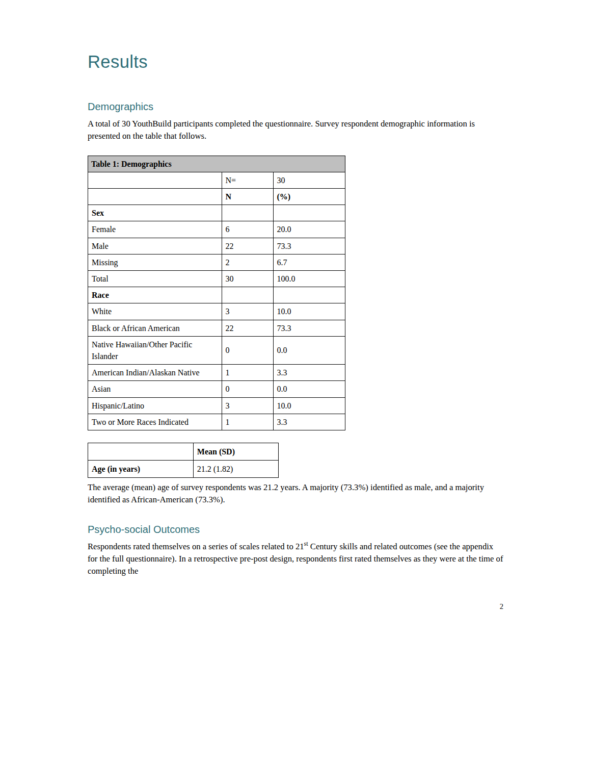Results
Demographics
A total of 30 YouthBuild participants completed the questionnaire. Survey respondent demographic information is presented on the table that follows.
Table 1: Demographics
| | N= | 30 |
| | N | (%) |
| Sex | | |
| Female | 6 | 20.0 |
| Male | 22 | 73.3 |
| Missing | 2 | 6.7 |
| Total | 30 | 100.0 |
| Race | | |
| White | 3 | 10.0 |
| Black or African American | 22 | 73.3 |
| Native Hawaiian/Other Pacific Islander | 0 | 0.0 |
| American Indian/Alaskan Native | 1 | 3.3 |
| Asian | 0 | 0.0 |
| Hispanic/Latino | 3 | 10.0 |
| Two or More Races Indicated | 1 | 3.3 |
| | Mean (SD) |
| Age (in years) | 21.2 (1.82) |
The average (mean) age of survey respondents was 21.2 years. A majority (73.3%) identified as male, and a majority identified as African-American (73.3%).
Psycho-social Outcomes
Respondents rated themselves on a series of scales related to 21st Century skills and related outcomes (see the appendix for the full questionnaire). In a retrospective pre-post design, respondents first rated themselves as they were at the time of completing the
2